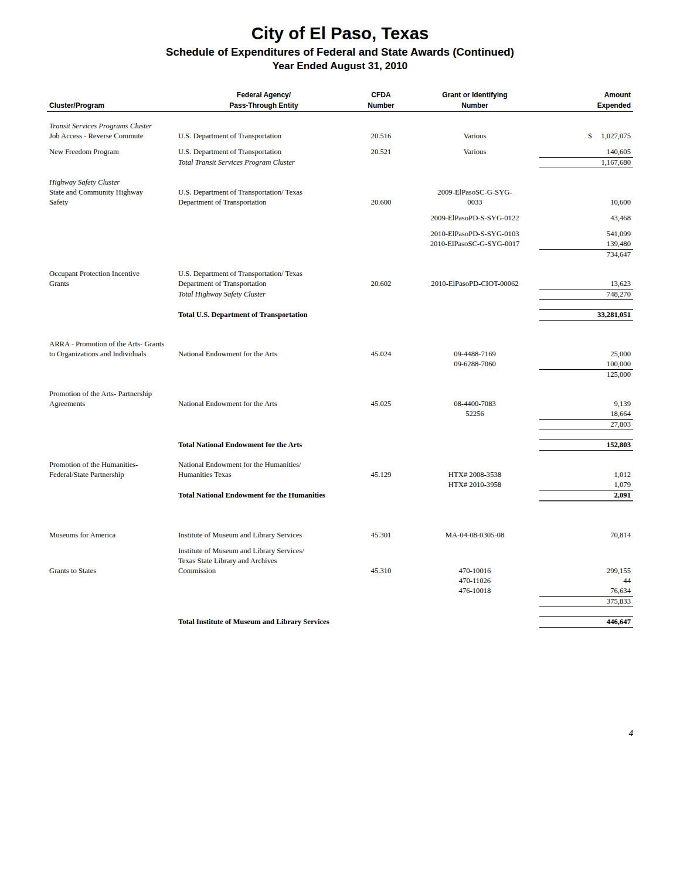City of El Paso, Texas
Schedule of Expenditures of Federal and State Awards (Continued)
Year Ended August 31, 2010
| | Federal Agency/ | CFDA | Grant or Identifying | Amount |
| --- | --- | --- | --- | --- |
| Cluster/Program | Pass-Through Entity | Number | Number | Expended |
| Transit Services Programs Cluster | | | | |
| Job Access - Reverse Commute | U.S. Department of Transportation | 20.516 | Various | $ 1,027,075 |
| New Freedom Program | U.S. Department of Transportation | 20.521 | Various | 140,605 |
| | Total Transit Services Program Cluster | | | 1,167,680 |
| Highway Safety Cluster | | | | |
| State and Community Highway | U.S. Department of Transportation/ Texas | | 2009-ElPasoSC-G-SYG- | |
| Safety | Department of Transportation | 20.600 | 0033 | 10,600 |
| | | | 2009-ElPasoPD-S-SYG-0122 | 43,468 |
| | | | 2010-ElPasoPD-S-SYG-0103 | 541,099 |
| | | | 2010-ElPasoSC-G-SYG-0017 | 139,480 |
| | | | | 734,647 |
| Occupant Protection Incentive | U.S. Department of Transportation/ Texas | | | |
| Grants | Department of Transportation | 20.602 | 2010-ElPasoPD-CIOT-00062 | 13,623 |
| | Total Highway Safety Cluster | | | 748,270 |
| | Total U.S. Department of Transportation | | | 33,281,051 |
| ARRA - Promotion of the Arts- Grants | | | | |
| to Organizations and Individuals | National Endowment for the Arts | 45.024 | 09-4488-7169 | 25,000 |
| | | | 09-6288-7060 | 100,000 |
| | | | | 125,000 |
| Promotion of the Arts- Partnership | | | | |
| Agreements | National Endowment for the Arts | 45.025 | 08-4400-7083 | 9,139 |
| | | | 52256 | 18,664 |
| | | | | 27,803 |
| | Total National Endowment for the Arts | | | 152,803 |
| Promotion of the Humanities- | National Endowment for the Humanities/ | | | |
| Federal/State Partnership | Humanities Texas | 45.129 | HTX# 2008-3538 | 1,012 |
| | | | HTX# 2010-3958 | 1,079 |
| | Total National Endowment for the Humanities | | | 2,091 |
| Museums for America | Institute of Museum and Library Services | 45.301 | MA-04-08-0305-08 | 70,814 |
| | Institute of Museum and Library Services/ | | | |
| | Texas State Library and Archives | | | |
| Grants to States | Commission | 45.310 | 470-10016 | 299,155 |
| | | | 470-11026 | 44 |
| | | | 476-10018 | 76,634 |
| | | | | 375,833 |
| | Total Institute of Museum and Library Services | | | 446,647 |
4